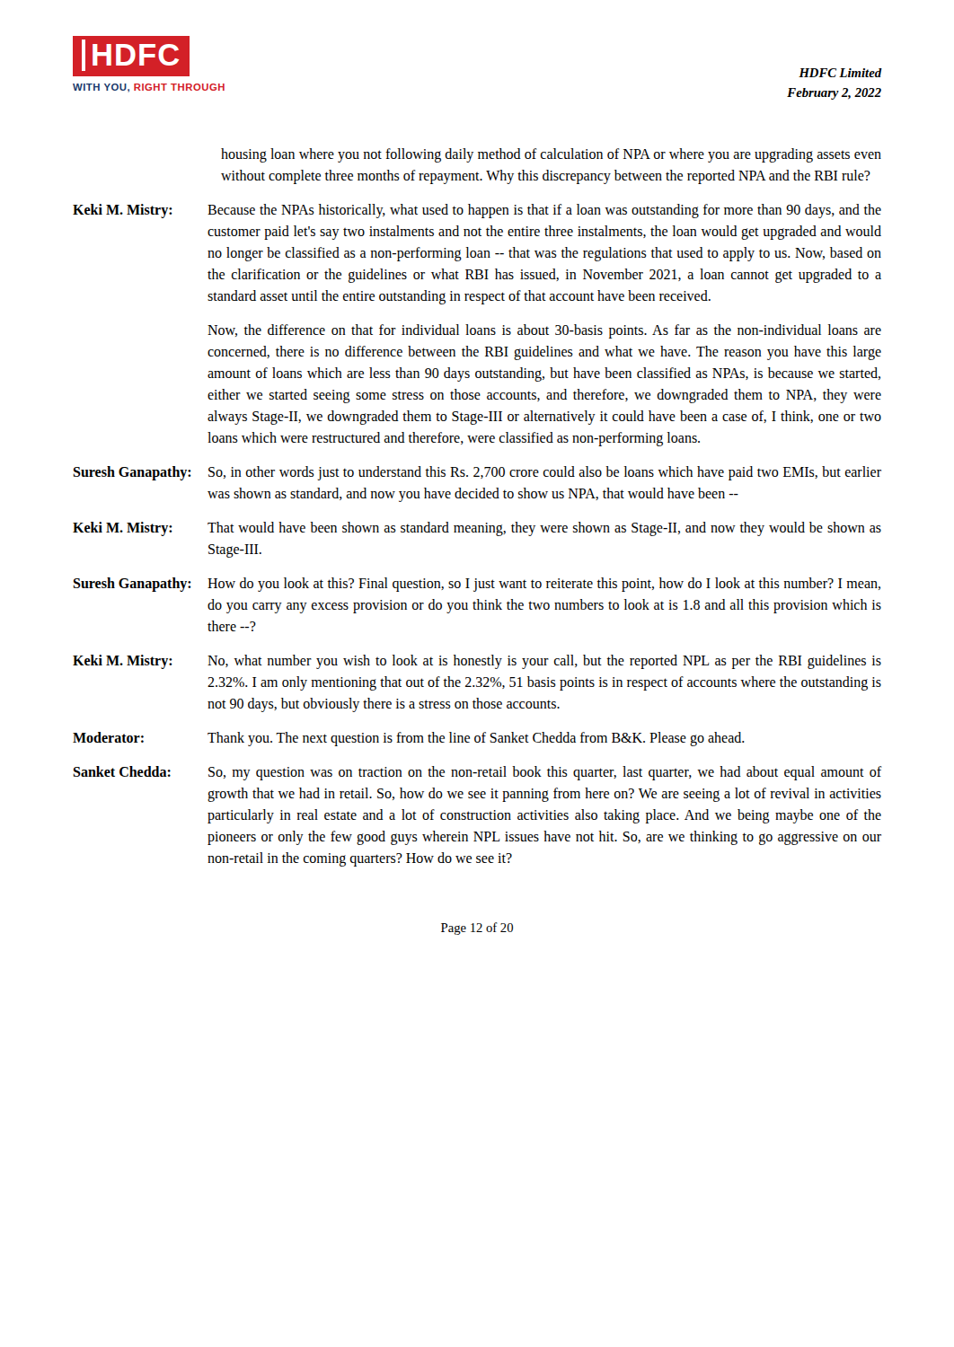HDFC
WITH YOU, RIGHT THROUGH
HDFC Limited
February 2, 2022
housing loan where you not following daily method of calculation of NPA or where you are upgrading assets even without complete three months of repayment. Why this discrepancy between the reported NPA and the RBI rule?
| Keki M. Mistry: | Because the NPAs historically, what used to happen is that if a loan was outstanding for more than 90 days, and the customer paid let's say two instalments and not the entire three instalments, the loan would get upgraded and would no longer be classified as a non-performing loan -- that was the regulations that used to apply to us. Now, based on the clarification or the guidelines or what RBI has issued, in November 2021, a loan cannot get upgraded to a standard asset until the entire outstanding in respect of that account have been received. Now, the difference on that for individual loans is about 30-basis points. As far as the non-individual loans are concerned, there is no difference between the RBI guidelines and what we have. The reason you have this large amount of loans which are less than 90 days outstanding, but have been classified as NPAs, is because we started, either we started seeing some stress on those accounts, and therefore, we downgraded them to NPA, they were always Stage-II, we downgraded them to Stage-III or alternatively it could have been a case of, I think, one or two loans which were restructured and therefore, were classified as non-performing loans. |
| Suresh Ganapathy: | So, in other words just to understand this Rs. 2,700 crore could also be loans which have paid two EMIs, but earlier was shown as standard, and now you have decided to show us NPA, that would have been -- |
| Keki M. Mistry: | That would have been shown as standard meaning, they were shown as Stage-II, and now they would be shown as Stage-III. |
| Suresh Ganapathy: | How do you look at this? Final question, so I just want to reiterate this point, how do I look at this number? I mean, do you carry any excess provision or do you think the two numbers to look at is 1.8 and all this provision which is there --? |
| Keki M. Mistry: | No, what number you wish to look at is honestly is your call, but the reported NPL as per the RBI guidelines is 2.32%. I am only mentioning that out of the 2.32%, 51 basis points is in respect of accounts where the outstanding is not 90 days, but obviously there is a stress on those accounts. |
| Moderator: | Thank you. The next question is from the line of Sanket Chedda from B&K. Please go ahead. |
| Sanket Chedda: | So, my question was on traction on the non-retail book this quarter, last quarter, we had about equal amount of growth that we had in retail. So, how do we see it panning from here on? We are seeing a lot of revival in activities particularly in real estate and a lot of construction activities also taking place. And we being maybe one of the pioneers or only the few good guys wherein NPL issues have not hit. So, are we thinking to go aggressive on our non-retail in the coming quarters? How do we see it? |
Page 12 of 20